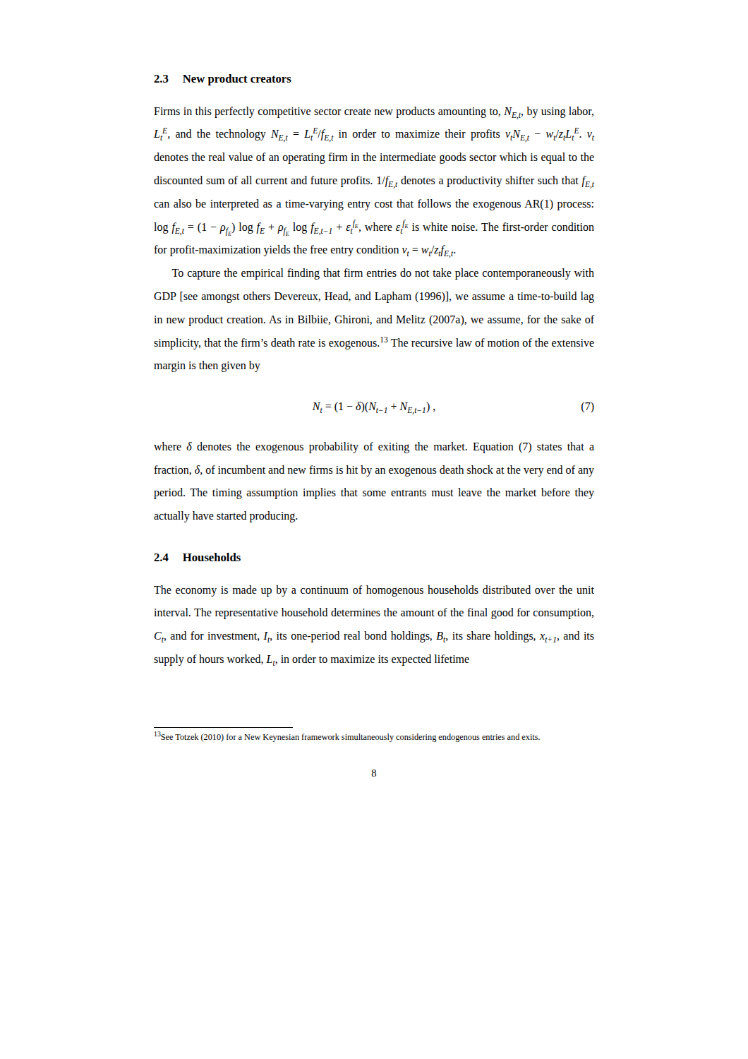2.3 New product creators
Firms in this perfectly competitive sector create new products amounting to, NE,t, by using labor, LtE, and the technology NE,t = LtE/fE,t in order to maximize their profits vtNE,t − wt/ztLtE. vt denotes the real value of an operating firm in the intermediate goods sector which is equal to the discounted sum of all current and future profits. 1/fE,t denotes a productivity shifter such that fE,t can also be interpreted as a time-varying entry cost that follows the exogenous AR(1) process: log fE,t = (1 − ρfE) log fE + ρfE log fE,t−1 + εtfE, where εtfE is white noise. The first-order condition for profit-maximization yields the free entry condition vt = wt/ztfE,t.
To capture the empirical finding that firm entries do not take place contemporaneously with GDP [see amongst others Devereux, Head, and Lapham (1996)], we assume a time-to-build lag in new product creation. As in Bilbiie, Ghironi, and Melitz (2007a), we assume, for the sake of simplicity, that the firm’s death rate is exogenous.13 The recursive law of motion of the extensive margin is then given by
Nt = (1 − δ)(Nt−1 + NE,t−1) , (7)
where δ denotes the exogenous probability of exiting the market. Equation (7) states that a fraction, δ, of incumbent and new firms is hit by an exogenous death shock at the very end of any period. The timing assumption implies that some entrants must leave the market before they actually have started producing.
2.4 Households
The economy is made up by a continuum of homogenous households distributed over the unit interval. The representative household determines the amount of the final good for consumption, Ct, and for investment, It, its one-period real bond holdings, Bt, its share holdings, xt+1, and its supply of hours worked, Lt, in order to maximize its expected lifetime
13See Totzek (2010) for a New Keynesian framework simultaneously considering endogenous entries and exits.
8